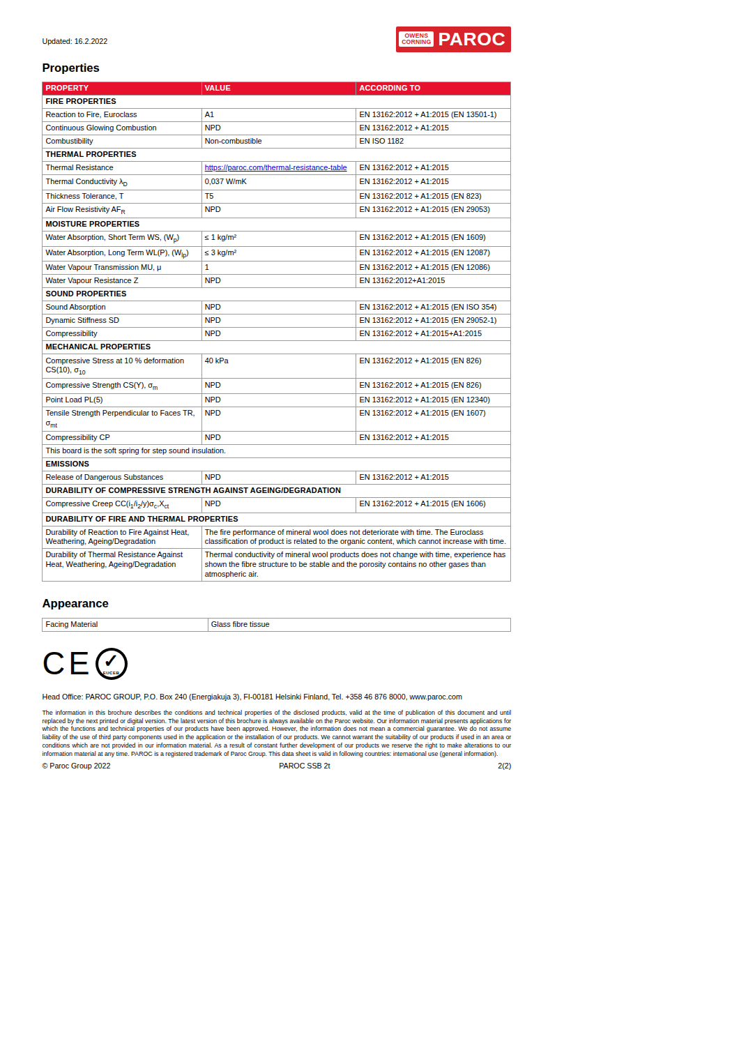Updated: 16.2.2022
OWENS
CORNING PAROC
Properties
| PROPERTY | VALUE | ACCORDING TO |
| --- | --- | --- |
| FIRE PROPERTIES |
| Reaction to Fire, Euroclass | A1 | EN 13162:2012 + A1:2015 (EN 13501-1) |
| Continuous Glowing Combustion | NPD | EN 13162:2012 + A1:2015 |
| Combustibility | Non-combustible | EN ISO 1182 |
| THERMAL PROPERTIES |
| Thermal Resistance | https://paroc.com/thermal-resistance-table | EN 13162:2012 + A1:2015 |
| Thermal Conductivity λ D | 0,037 W/mK | EN 13162:2012 + A1:2015 |
| Thickness Tolerance, T | T5 | EN 13162:2012 + A1:2015 (EN 823) |
| Air Flow Resistivity AF R | NPD | EN 13162:2012 + A1:2015 (EN 29053) |
| MOISTURE PROPERTIES |
| Water Absorption, Short Term WS, (W p ) | ≤ 1 kg/m² | EN 13162:2012 + A1:2015 (EN 1609) |
| Water Absorption, Long Term WL(P), (W lp ) | ≤ 3 kg/m² | EN 13162:2012 + A1:2015 (EN 12087) |
| Water Vapour Transmission MU, μ | 1 | EN 13162:2012 + A1:2015 (EN 12086) |
| Water Vapour Resistance Z | NPD | EN 13162:2012+A1:2015 |
| SOUND PROPERTIES |
| Sound Absorption | NPD | EN 13162:2012 + A1:2015 (EN ISO 354) |
| Dynamic Stiffness SD | NPD | EN 13162:2012 + A1:2015 (EN 29052-1) |
| Compressibility | NPD | EN 13162:2012 + A1:2015+A1:2015 |
| MECHANICAL PROPERTIES |
| Compressive Stress at 10 % deformation CS(10), σ 10 | 40 kPa | EN 13162:2012 + A1:2015 (EN 826) |
| Compressive Strength CS(Y), σ m | NPD | EN 13162:2012 + A1:2015 (EN 826) |
| Point Load PL(5) | NPD | EN 13162:2012 + A1:2015 (EN 12340) |
| Tensile Strength Perpendicular to Faces TR, σ mt | NPD | EN 13162:2012 + A1:2015 (EN 1607) |
| Compressibility CP | NPD | EN 13162:2012 + A1:2015 |
| This board is the soft spring for step sound insulation. |
| EMISSIONS |
| Release of Dangerous Substances | NPD | EN 13162:2012 + A1:2015 |
| DURABILITY OF COMPRESSIVE STRENGTH AGAINST AGEING/DEGRADATION |
| Compressive Creep CC(i 1 /i 2 /y)σ c ,X ct | NPD | EN 13162:2012 + A1:2015 (EN 1606) |
| DURABILITY OF FIRE AND THERMAL PROPERTIES |
| Durability of Reaction to Fire Against Heat, Weathering, Ageing/Degradation | The fire performance of mineral wool does not deteriorate with time. The Euroclass classification of product is related to the organic content, which cannot increase with time. |
| Durability of Thermal Resistance Against Heat, Weathering, Ageing/Degradation | Thermal conductivity of mineral wool products does not change with time, experience has shown the fibre structure to be stable and the porosity contains no other gases than atmospheric air. |
Appearance
| Facing Material | Glass fibre tissue |
C E ✓ EUCEB
Head Office: PAROC GROUP, P.O. Box 240 (Energiakuja 3), FI-00181 Helsinki Finland, Tel. +358 46 876 8000, www.paroc.com
The information in this brochure describes the conditions and technical properties of the disclosed products, valid at the time of publication of this document and until replaced by the next printed or digital version. The latest version of this brochure is always available on the Paroc website. Our information material presents applications for which the functions and technical properties of our products have been approved. However, the information does not mean a commercial guarantee. We do not assume liability of the use of third party components used in the application or the installation of our products. We cannot warrant the suitability of our products if used in an area or conditions which are not provided in our information material. As a result of constant further development of our products we reserve the right to make alterations to our information material at any time. PAROC is a registered trademark of Paroc Group. This data sheet is valid in following countries: international use (general information).
© Paroc Group 2022
PAROC SSB 2t
2(2)